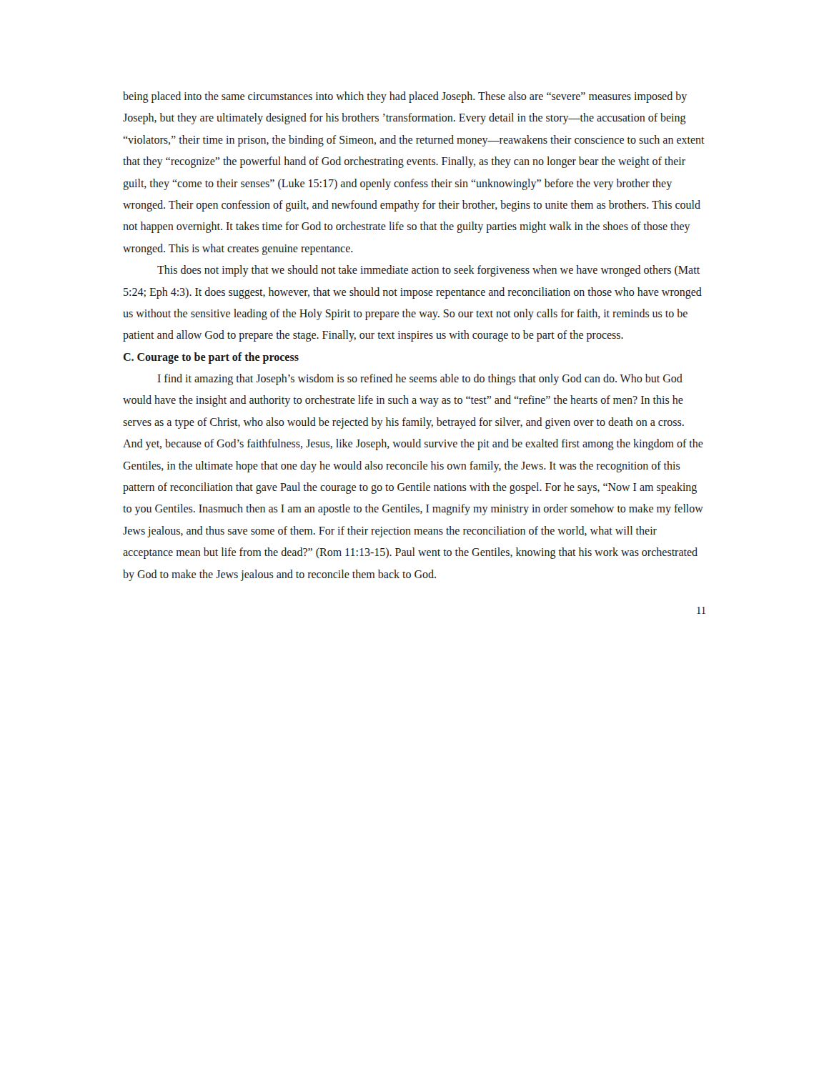being placed into the same circumstances into which they had placed Joseph. These also are “severe” measures imposed by Joseph, but they are ultimately designed for his brothers ’transformation. Every detail in the story—the accusation of being “violators,” their time in prison, the binding of Simeon, and the returned money—reawakens their conscience to such an extent that they “recognize” the powerful hand of God orchestrating events. Finally, as they can no longer bear the weight of their guilt, they “come to their senses” (Luke 15:17) and openly confess their sin “unknowingly” before the very brother they wronged. Their open confession of guilt, and newfound empathy for their brother, begins to unite them as brothers. This could not happen overnight. It takes time for God to orchestrate life so that the guilty parties might walk in the shoes of those they wronged. This is what creates genuine repentance.
This does not imply that we should not take immediate action to seek forgiveness when we have wronged others (Matt 5:24; Eph 4:3). It does suggest, however, that we should not impose repentance and reconciliation on those who have wronged us without the sensitive leading of the Holy Spirit to prepare the way. So our text not only calls for faith, it reminds us to be patient and allow God to prepare the stage. Finally, our text inspires us with courage to be part of the process.
C. Courage to be part of the process
I find it amazing that Joseph’s wisdom is so refined he seems able to do things that only God can do. Who but God would have the insight and authority to orchestrate life in such a way as to “test” and “refine” the hearts of men? In this he serves as a type of Christ, who also would be rejected by his family, betrayed for silver, and given over to death on a cross. And yet, because of God’s faithfulness, Jesus, like Joseph, would survive the pit and be exalted first among the kingdom of the Gentiles, in the ultimate hope that one day he would also reconcile his own family, the Jews. It was the recognition of this pattern of reconciliation that gave Paul the courage to go to Gentile nations with the gospel. For he says, “Now I am speaking to you Gentiles. Inasmuch then as I am an apostle to the Gentiles, I magnify my ministry in order somehow to make my fellow Jews jealous, and thus save some of them. For if their rejection means the reconciliation of the world, what will their acceptance mean but life from the dead?” (Rom 11:13-15). Paul went to the Gentiles, knowing that his work was orchestrated by God to make the Jews jealous and to reconcile them back to God.
11